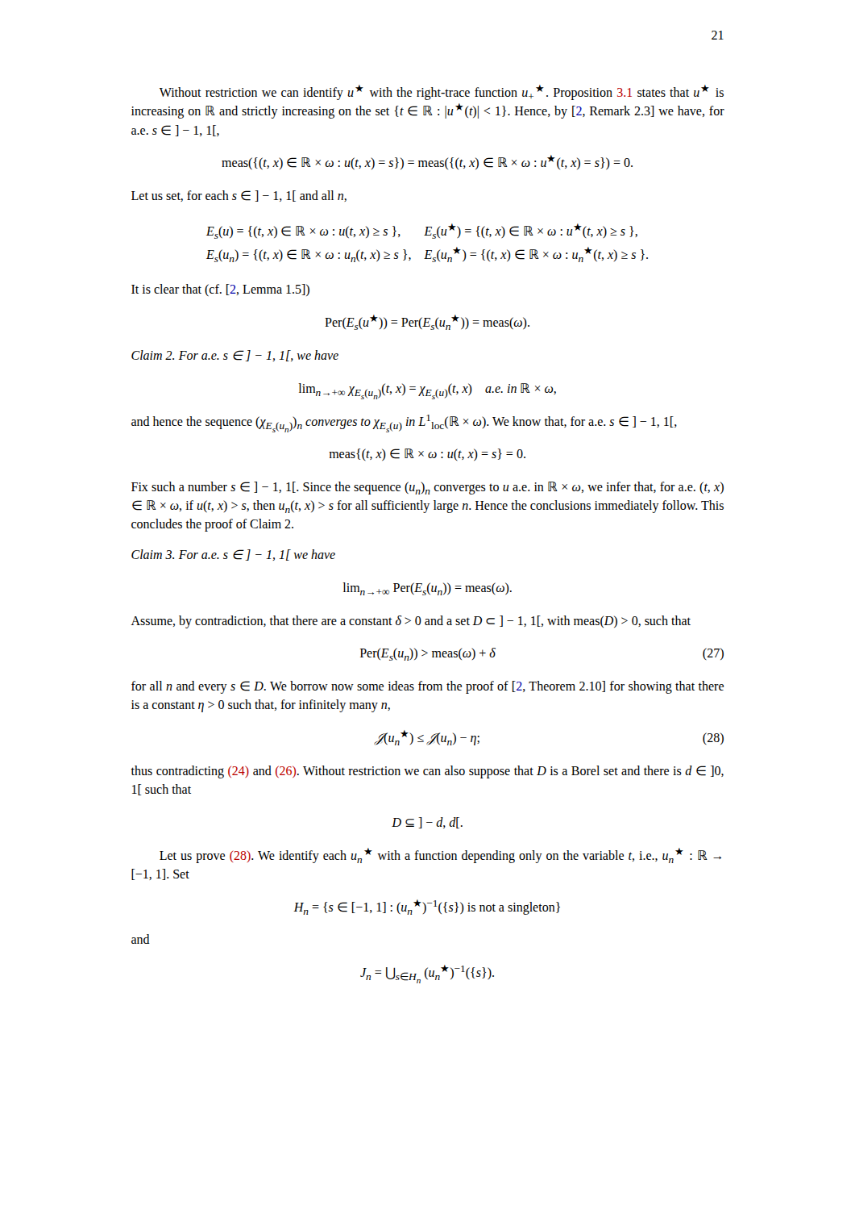21
Without restriction we can identify u★ with the right-trace function u+★. Proposition 3.1 states that u★ is increasing on ℝ and strictly increasing on the set {t ∈ ℝ : |u★(t)| < 1}. Hence, by [2, Remark 2.3] we have, for a.e. s ∈ ] − 1, 1[,
meas({(t, x) ∈ ℝ × ω : u(t, x) = s}) = meas({(t, x) ∈ ℝ × ω : u★(t, x) = s}) = 0.
Let us set, for each s ∈ ] − 1, 1[ and all n,
| E s ( u ) = {( t , x ) ∈ ℝ × ω : u ( t , x ) ≥ s }, | E s ( u ★ ) = {( t , x ) ∈ ℝ × ω : u ★ ( t , x ) ≥ s }, |
| E s ( u n ) = {( t , x ) ∈ ℝ × ω : u n ( t , x ) ≥ s }, | E s ( u n ★ ) = {( t , x ) ∈ ℝ × ω : u n ★ ( t , x ) ≥ s }. |
It is clear that (cf. [2, Lemma 1.5])
Per(Es(u★)) = Per(Es(un★)) = meas(ω).
Claim 2. For a.e. s ∈ ] − 1, 1[, we have
limn→+∞ χEs(un)(t, x) = χEs(u)(t, x) a.e. in ℝ × ω,
and hence the sequence (χEs(un))n converges to χEs(u) in L1loc(ℝ × ω). We know that, for a.e. s ∈ ] − 1, 1[,
meas{(t, x) ∈ ℝ × ω : u(t, x) = s} = 0.
Fix such a number s ∈ ] − 1, 1[. Since the sequence (un)n converges to u a.e. in ℝ × ω, we infer that, for a.e. (t, x) ∈ ℝ × ω, if u(t, x) > s, then un(t, x) > s for all sufficiently large n. Hence the conclusions immediately follow. This concludes the proof of Claim 2.
Claim 3. For a.e. s ∈ ] − 1, 1[ we have
limn→+∞ Per(Es(un)) = meas(ω).
Assume, by contradiction, that there are a constant δ > 0 and a set D ⊂ ] − 1, 1[, with meas(D) > 0, such that
Per(Es(un)) > meas(ω) + δ (27)
for all n and every s ∈ D. We borrow now some ideas from the proof of [2, Theorem 2.10] for showing that there is a constant η > 0 such that, for infinitely many n,
𝒥(un★) ≤ 𝒥(un) − η; (28)
thus contradicting (24) and (26). Without restriction we can also suppose that D is a Borel set and there is d ∈ ]0, 1[ such that
D ⊆ ] − d, d[.
Let us prove (28). We identify each un★ with a function depending only on the variable t, i.e., un★ : ℝ → [−1, 1]. Set
Hn = {s ∈ [−1, 1] : (un★)−1({s}) is not a singleton}
and
Jn = ⋃s∈Hn (un★)−1({s}).